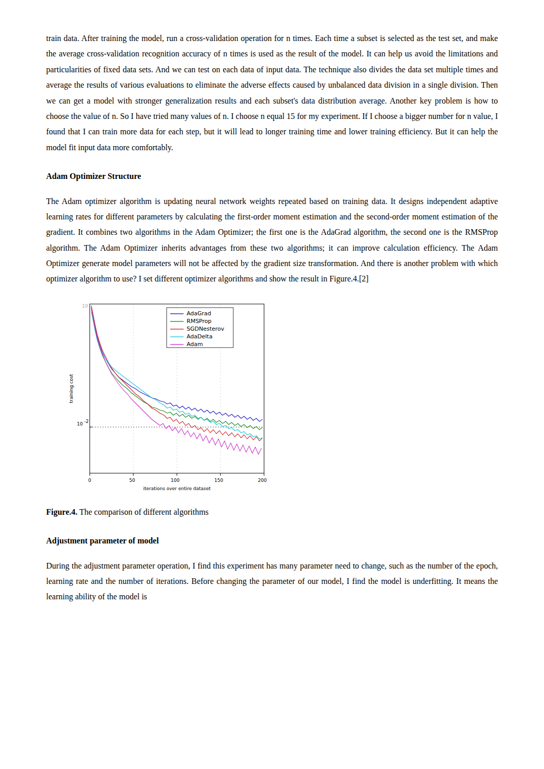train data. After training the model, run a cross-validation operation for n times. Each time a subset is selected as the test set, and make the average cross-validation recognition accuracy of n times is used as the result of the model. It can help us avoid the limitations and particularities of fixed data sets. And we can test on each data of input data. The technique also divides the data set multiple times and average the results of various evaluations to eliminate the adverse effects caused by unbalanced data division in a single division. Then we can get a model with stronger generalization results and each subset's data distribution average. Another key problem is how to choose the value of n. So I have tried many values of n. I choose n equal 15 for my experiment. If I choose a bigger number for n value, I found that I can train more data for each step, but it will lead to longer training time and lower training efficiency. But it can help the model fit input data more comfortably.
Adam Optimizer Structure
The Adam optimizer algorithm is updating neural network weights repeated based on training data. It designs independent adaptive learning rates for different parameters by calculating the first-order moment estimation and the second-order moment estimation of the gradient. It combines two algorithms in the Adam Optimizer; the first one is the AdaGrad algorithm, the second one is the RMSProp algorithm. The Adam Optimizer inherits advantages from these two algorithms; it can improve calculation efficiency. The Adam Optimizer generate model parameters will not be affected by the gradient size transformation. And there is another problem with which optimizer algorithm to use? I set different optimizer algorithms and show the result in Figure.4.[2]
10 -2 0 50 100 150 200 iterations over entire dataset training cost 10 AdaGrad RMSProp SGDNesterov AdaDelta Adam
Figure.4. The comparison of different algorithms
Adjustment parameter of model
During the adjustment parameter operation, I find this experiment has many parameter need to change, such as the number of the epoch, learning rate and the number of iterations. Before changing the parameter of our model, I find the model is underfitting. It means the learning ability of the model is